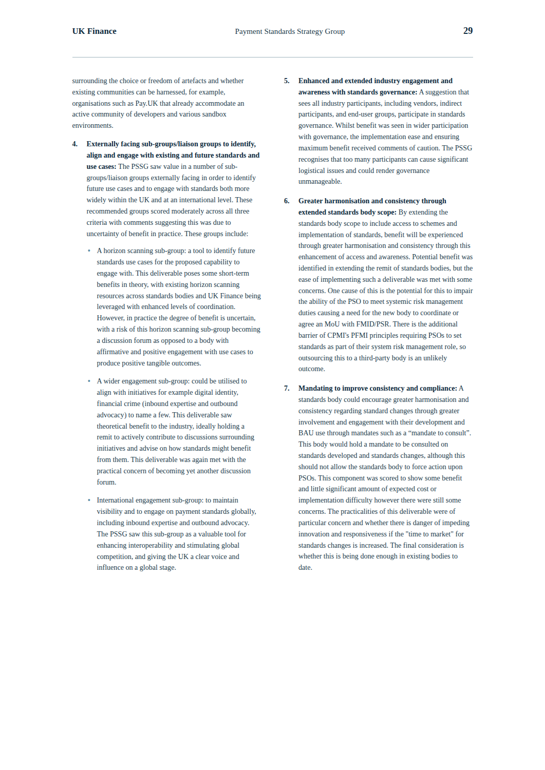UK Finance Payment Standards Strategy Group 29
surrounding the choice or freedom of artefacts and whether existing communities can be harnessed, for example, organisations such as Pay.UK that already accommodate an active community of developers and various sandbox environments.
4. Externally facing sub-groups/liaison groups to identify, align and engage with existing and future standards and use cases: The PSSG saw value in a number of sub-groups/liaison groups externally facing in order to identify future use cases and to engage with standards both more widely within the UK and at an international level. These recommended groups scored moderately across all three criteria with comments suggesting this was due to uncertainty of benefit in practice. These groups include:
A horizon scanning sub-group: a tool to identify future standards use cases for the proposed capability to engage with. This deliverable poses some short-term benefits in theory, with existing horizon scanning resources across standards bodies and UK Finance being leveraged with enhanced levels of coordination. However, in practice the degree of benefit is uncertain, with a risk of this horizon scanning sub-group becoming a discussion forum as opposed to a body with affirmative and positive engagement with use cases to produce positive tangible outcomes.
A wider engagement sub-group: could be utilised to align with initiatives for example digital identity, financial crime (inbound expertise and outbound advocacy) to name a few. This deliverable saw theoretical benefit to the industry, ideally holding a remit to actively contribute to discussions surrounding initiatives and advise on how standards might benefit from them. This deliverable was again met with the practical concern of becoming yet another discussion forum.
International engagement sub-group: to maintain visibility and to engage on payment standards globally, including inbound expertise and outbound advocacy. The PSSG saw this sub-group as a valuable tool for enhancing interoperability and stimulating global competition, and giving the UK a clear voice and influence on a global stage.
5. Enhanced and extended industry engagement and awareness with standards governance: A suggestion that sees all industry participants, including vendors, indirect participants, and end-user groups, participate in standards governance. Whilst benefit was seen in wider participation with governance, the implementation ease and ensuring maximum benefit received comments of caution. The PSSG recognises that too many participants can cause significant logistical issues and could render governance unmanageable.
6. Greater harmonisation and consistency through extended standards body scope: By extending the standards body scope to include access to schemes and implementation of standards, benefit will be experienced through greater harmonisation and consistency through this enhancement of access and awareness. Potential benefit was identified in extending the remit of standards bodies, but the ease of implementing such a deliverable was met with some concerns. One cause of this is the potential for this to impair the ability of the PSO to meet systemic risk management duties causing a need for the new body to coordinate or agree an MoU with FMID/PSR. There is the additional barrier of CPMI's PFMI principles requiring PSOs to set standards as part of their system risk management role, so outsourcing this to a third-party body is an unlikely outcome.
7. Mandating to improve consistency and compliance: A standards body could encourage greater harmonisation and consistency regarding standard changes through greater involvement and engagement with their development and BAU use through mandates such as a “mandate to consult”. This body would hold a mandate to be consulted on standards developed and standards changes, although this should not allow the standards body to force action upon PSOs. This component was scored to show some benefit and little significant amount of expected cost or implementation difficulty however there were still some concerns. The practicalities of this deliverable were of particular concern and whether there is danger of impeding innovation and responsiveness if the "time to market" for standards changes is increased. The final consideration is whether this is being done enough in existing bodies to date.